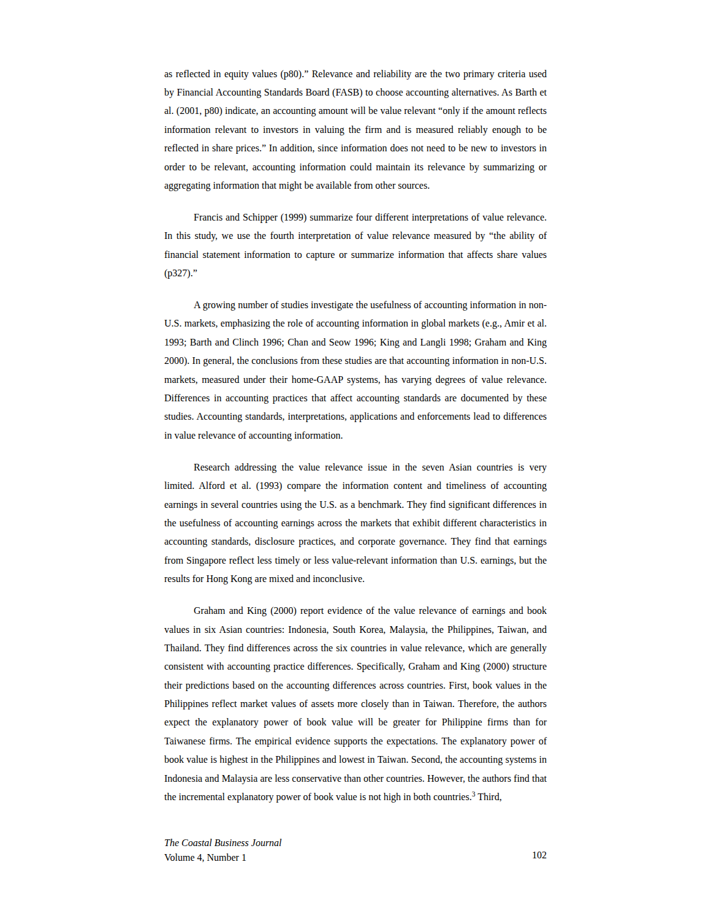as reflected in equity values (p80).” Relevance and reliability are the two primary criteria used by Financial Accounting Standards Board (FASB) to choose accounting alternatives. As Barth et al. (2001, p80) indicate, an accounting amount will be value relevant “only if the amount reflects information relevant to investors in valuing the firm and is measured reliably enough to be reflected in share prices.” In addition, since information does not need to be new to investors in order to be relevant, accounting information could maintain its relevance by summarizing or aggregating information that might be available from other sources.
Francis and Schipper (1999) summarize four different interpretations of value relevance. In this study, we use the fourth interpretation of value relevance measured by “the ability of financial statement information to capture or summarize information that affects share values (p327).”
A growing number of studies investigate the usefulness of accounting information in non-U.S. markets, emphasizing the role of accounting information in global markets (e.g., Amir et al. 1993; Barth and Clinch 1996; Chan and Seow 1996; King and Langli 1998; Graham and King 2000). In general, the conclusions from these studies are that accounting information in non-U.S. markets, measured under their home-GAAP systems, has varying degrees of value relevance. Differences in accounting practices that affect accounting standards are documented by these studies. Accounting standards, interpretations, applications and enforcements lead to differences in value relevance of accounting information.
Research addressing the value relevance issue in the seven Asian countries is very limited. Alford et al. (1993) compare the information content and timeliness of accounting earnings in several countries using the U.S. as a benchmark. They find significant differences in the usefulness of accounting earnings across the markets that exhibit different characteristics in accounting standards, disclosure practices, and corporate governance. They find that earnings from Singapore reflect less timely or less value-relevant information than U.S. earnings, but the results for Hong Kong are mixed and inconclusive.
Graham and King (2000) report evidence of the value relevance of earnings and book values in six Asian countries: Indonesia, South Korea, Malaysia, the Philippines, Taiwan, and Thailand. They find differences across the six countries in value relevance, which are generally consistent with accounting practice differences. Specifically, Graham and King (2000) structure their predictions based on the accounting differences across countries. First, book values in the Philippines reflect market values of assets more closely than in Taiwan. Therefore, the authors expect the explanatory power of book value will be greater for Philippine firms than for Taiwanese firms. The empirical evidence supports the expectations. The explanatory power of book value is highest in the Philippines and lowest in Taiwan. Second, the accounting systems in Indonesia and Malaysia are less conservative than other countries. However, the authors find that the incremental explanatory power of book value is not high in both countries.3 Third,
The Coastal Business Journal
Volume 4, Number 1
102